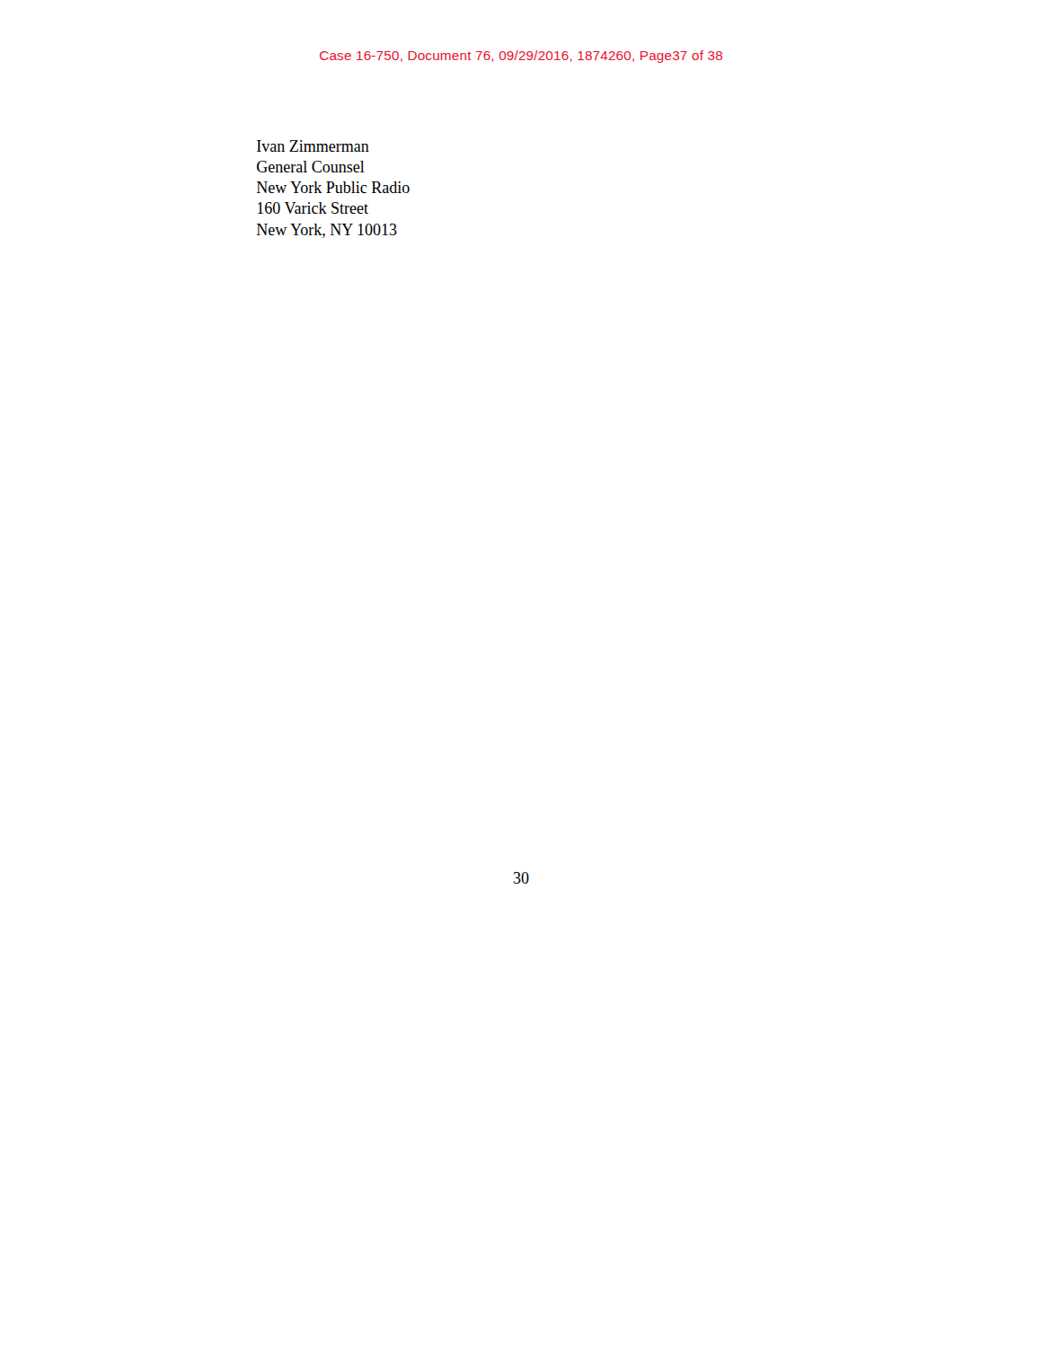Case 16-750, Document 76, 09/29/2016, 1874260, Page37 of 38
Ivan Zimmerman
General Counsel
New York Public Radio
160 Varick Street
New York, NY 10013
30